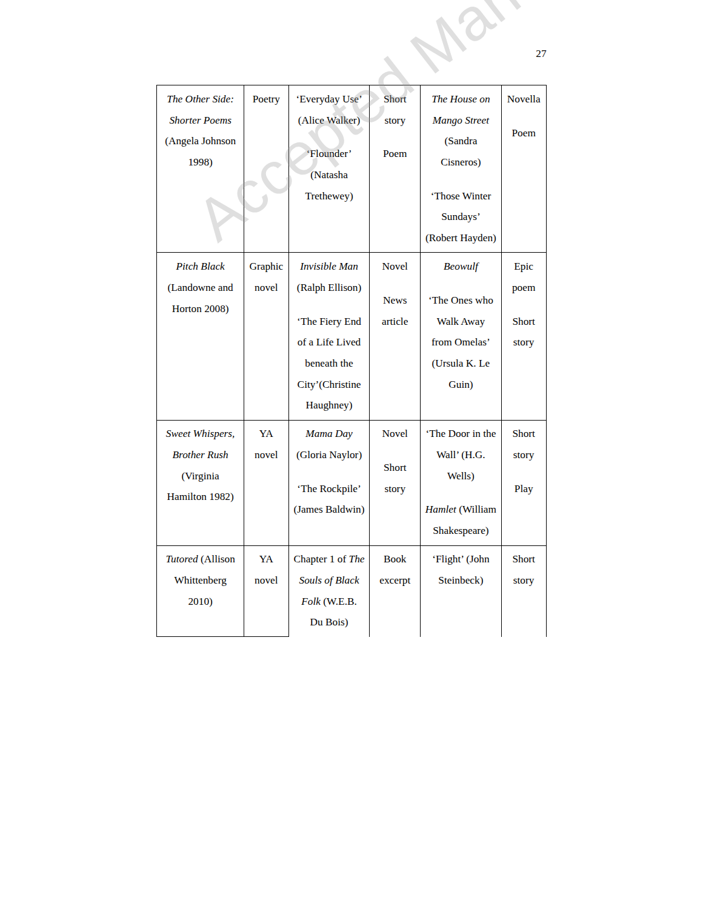Accepted Manuscript
27
| The Other Side: Shorter Poems (Angela Johnson 1998) | Poetry | ‘Everyday Use’ (Alice Walker) ‘Flounder’ (Natasha Trethewey) | Short story Poem | The House on Mango Street (Sandra Cisneros) ‘Those Winter Sundays’ (Robert Hayden) | Novella Poem |
| Pitch Black (Landowne and Horton 2008) | Graphic novel | Invisible Man (Ralph Ellison) ‘The Fiery End of a Life Lived beneath the City’(Christine Haughney) | Novel News article | Beowulf ‘The Ones who Walk Away from Omelas’ (Ursula K. Le Guin) | Epic poem Short story |
| Sweet Whispers, Brother Rush (Virginia Hamilton 1982) | YA novel | Mama Day (Gloria Naylor) ‘The Rockpile’ (James Baldwin) | Novel Short story | ‘The Door in the Wall’ (H.G. Wells) Hamlet (William Shakespeare) | Short story Play |
| Tutored (Allison Whittenberg 2010) | YA novel | Chapter 1 of The Souls of Black Folk (W.E.B. Du Bois) | Book excerpt | ‘Flight’ (John Steinbeck) | Short story |